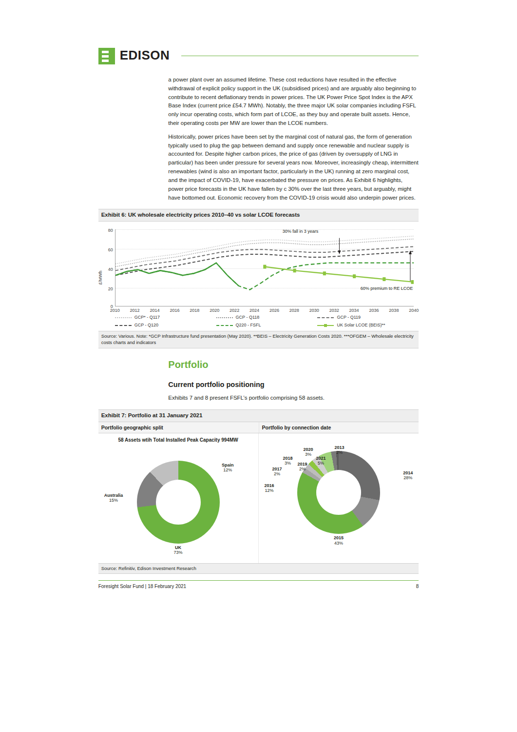EDISON
a power plant over an assumed lifetime. These cost reductions have resulted in the effective withdrawal of explicit policy support in the UK (subsidised prices) and are arguably also beginning to contribute to recent deflationary trends in power prices. The UK Power Price Spot Index is the APX Base Index (current price £54.7 MWh). Notably, the three major UK solar companies including FSFL only incur operating costs, which form part of LCOE, as they buy and operate built assets. Hence, their operating costs per MW are lower than the LCOE numbers.
Historically, power prices have been set by the marginal cost of natural gas, the form of generation typically used to plug the gap between demand and supply once renewable and nuclear supply is accounted for. Despite higher carbon prices, the price of gas (driven by oversupply of LNG in particular) has been under pressure for several years now. Moreover, increasingly cheap, intermittent renewables (wind is also an important factor, particularly in the UK) running at zero marginal cost, and the impact of COVID-19, have exacerbated the pressure on prices. As Exhibit 6 highlights, power price forecasts in the UK have fallen by c 30% over the last three years, but arguably, might have bottomed out. Economic recovery from the COVID-19 crisis would also underpin power prices.
Exhibit 6: UK wholesale electricity prices 2010–40 vs solar LCOE forecasts
80
60
40
20
0
£/MWh
30% fall in 3 years
60% premium to RE LCOE
2010
2012
2014
2016
2018
2020
2022
2024
2026
2028
2030
2032
2034
2036
2038
2040
GCP* - Q117
GCP - Q118
GCP - Q119
GCP - Q120
Q220 - FSFL
UK Solar LCOE (BEIS)**
Source: Various. Note: *GCP Infrastructure fund presentation (May 2020). **BEIS – Electricity Generation Costs 2020. ***OFGEM – Wholesale electricity costs charts and indicators
Portfolio
Current portfolio positioning
Exhibits 7 and 8 present FSFL’s portfolio comprising 58 assets.
Exhibit 7: Portfolio at 31 January 2021
Portfolio geographic split
Portfolio by connection date
58 Assets wtih Total Installed Peak Capacity 994MW
UK73%
Australia15%
Spain12%
201543%
201612%
20172%
20183%
20203%
20192%
20215%
20132%
201428%
Source: Refinitiv, Edison Investment Research
Foresight Solar Fund | 18 February 2021
8